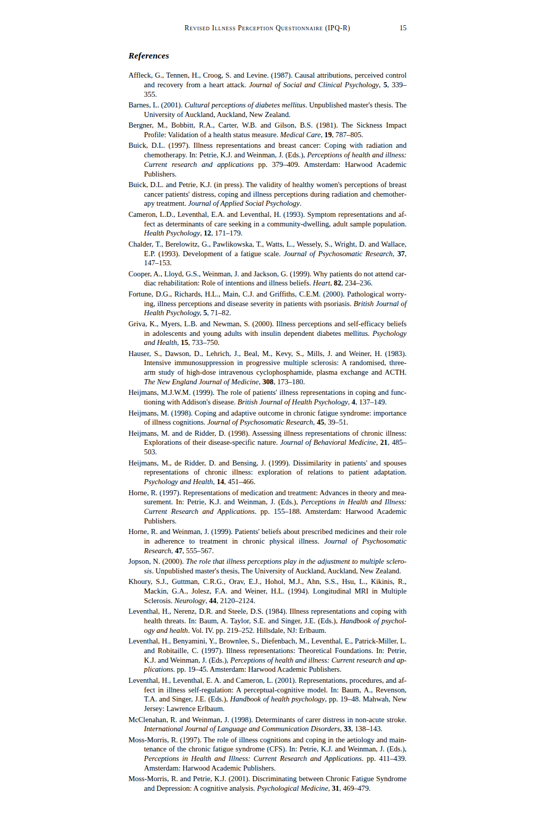Revised Illness Perception Questionnaire (IPQ-R) 15
References
Affleck, G., Tennen, H., Croog, S. and Levine. (1987). Causal attributions, perceived control and recovery from a heart attack. Journal of Social and Clinical Psychology, 5, 339–355.
Barnes, L. (2001). Cultural perceptions of diabetes mellitus. Unpublished master's thesis. The University of Auckland, Auckland, New Zealand.
Bergner, M., Bobbitt, R.A., Carter, W.B. and Gilson, B.S. (1981). The Sickness Impact Profile: Validation of a health status measure. Medical Care, 19, 787–805.
Buick, D.L. (1997). Illness representations and breast cancer: Coping with radiation and chemotherapy. In: Petrie, K.J. and Weinman, J. (Eds.), Perceptions of health and illness: Current research and applications pp. 379–409. Amsterdam: Harwood Academic Publishers.
Buick, D.L. and Petrie, K.J. (in press). The validity of healthy women's perceptions of breast cancer patients' distress, coping and illness perceptions during radiation and chemotherapy treatment. Journal of Applied Social Psychology.
Cameron, L.D., Leventhal, E.A. and Leventhal, H. (1993). Symptom representations and affect as determinants of care seeking in a community-dwelling, adult sample population. Health Psychology, 12, 171–179.
Chalder, T., Berelowitz, G., Pawlikowska, T., Watts, L., Wessely, S., Wright, D. and Wallace, E.P. (1993). Development of a fatigue scale. Journal of Psychosomatic Research, 37, 147–153.
Cooper, A., Lloyd, G.S., Weinman, J. and Jackson, G. (1999). Why patients do not attend cardiac rehabilitation: Role of intentions and illness beliefs. Heart, 82, 234–236.
Fortune, D.G., Richards, H.L., Main, C.J. and Griffiths, C.E.M. (2000). Pathological worrying, illness perceptions and disease severity in patients with psoriasis. British Journal of Health Psychology, 5, 71–82.
Griva, K., Myers, L.B. and Newman, S. (2000). Illness perceptions and self-efficacy beliefs in adolescents and young adults with insulin dependent diabetes mellitus. Psychology and Health, 15, 733–750.
Hauser, S., Dawson, D., Lehrich, J., Beal, M., Kevy, S., Mills, J. and Weiner, H. (1983). Intensive immunosuppression in progressive multiple sclerosis: A randomised, three-arm study of high-dose intravenous cyclophosphamide, plasma exchange and ACTH. The New England Journal of Medicine, 308, 173–180.
Heijmans, M.J.W.M. (1999). The role of patients' illness representations in coping and functioning with Addison's disease. British Journal of Health Psychology, 4, 137–149.
Heijmans, M. (1998). Coping and adaptive outcome in chronic fatigue syndrome: importance of illness cognitions. Journal of Psychosomatic Research, 45, 39–51.
Heijmans, M. and de Ridder, D. (1998). Assessing illness representations of chronic illness: Explorations of their disease-specific nature. Journal of Behavioral Medicine, 21, 485–503.
Heijmans, M., de Ridder, D. and Bensing, J. (1999). Dissimilarity in patients' and spouses representations of chronic illness: exploration of relations to patient adaptation. Psychology and Health, 14, 451–466.
Horne, R. (1997). Representations of medication and treatment: Advances in theory and measurement. In: Petrie, K.J. and Weinman, J. (Eds.), Perceptions in Health and Illness: Current Research and Applications. pp. 155–188. Amsterdam: Harwood Academic Publishers.
Horne, R. and Weinman, J. (1999). Patients' beliefs about prescribed medicines and their role in adherence to treatment in chronic physical illness. Journal of Psychosomatic Research, 47, 555–567.
Jopson, N. (2000). The role that illness perceptions play in the adjustment to multiple sclerosis. Unpublished master's thesis, The University of Auckland, Auckland, New Zealand.
Khoury, S.J., Guttman, C.R.G., Orav, E.J., Hohol, M.J., Ahn, S.S., Hsu, L., Kikinis, R., Mackin, G.A., Jolesz, F.A. and Weiner, H.L. (1994). Longitudinal MRI in Multiple Sclerosis. Neurology, 44, 2120–2124.
Leventhal, H., Nerenz, D.R. and Steele, D.S. (1984). Illness representations and coping with health threats. In: Baum, A. Taylor, S.E. and Singer, J.E. (Eds.), Handbook of psychology and health. Vol. IV. pp. 219–252. Hillsdale, NJ: Erlbaum.
Leventhal, H., Benyamini, Y., Brownlee, S., Diefenbach, M., Leventhal, E., Patrick-Miller, L. and Robitaille, C. (1997). Illness representations: Theoretical Foundations. In: Petrie, K.J. and Weinman, J. (Eds.), Perceptions of health and illness: Current research and applications. pp. 19–45. Amsterdam: Harwood Academic Publishers.
Leventhal, H., Leventhal, E. A. and Cameron, L. (2001). Representations, procedures, and affect in illness self-regulation: A perceptual-cognitive model. In: Baum, A., Revenson, T.A. and Singer, J.E. (Eds.), Handbook of health psychology, pp. 19–48. Mahwah, New Jersey: Lawrence Erlbaum.
McClenahan, R. and Weinman, J. (1998). Determinants of carer distress in non-acute stroke. International Journal of Language and Communication Disorders, 33, 138–143.
Moss-Morris, R. (1997). The role of illness cognitions and coping in the aetiology and maintenance of the chronic fatigue syndrome (CFS). In: Petrie, K.J. and Weinman, J. (Eds.), Perceptions in Health and Illness: Current Research and Applications. pp. 411–439. Amsterdam: Harwood Academic Publishers.
Moss-Morris, R. and Petrie, K.J. (2001). Discriminating between Chronic Fatigue Syndrome and Depression: A cognitive analysis. Psychological Medicine, 31, 469–479.